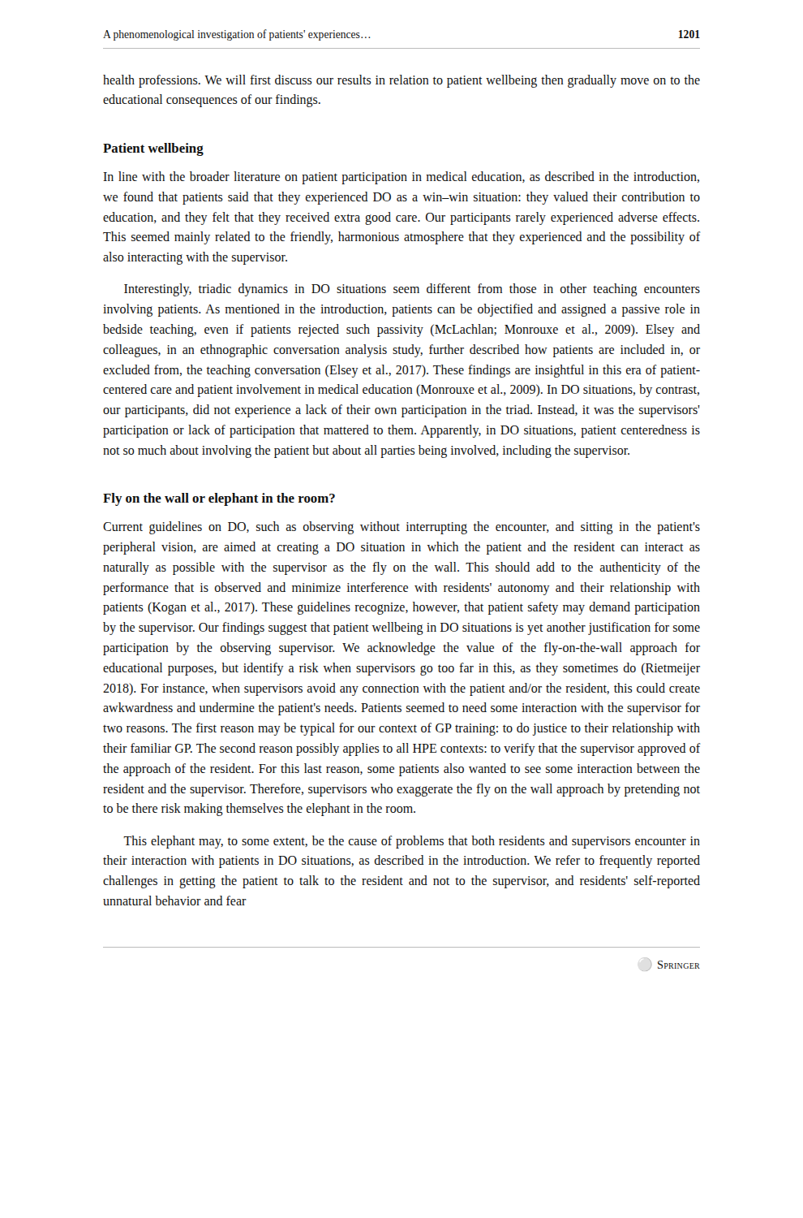A phenomenological investigation of patients' experiences… 1201
health professions. We will first discuss our results in relation to patient wellbeing then gradually move on to the educational consequences of our findings.
Patient wellbeing
In line with the broader literature on patient participation in medical education, as described in the introduction, we found that patients said that they experienced DO as a win–win situation: they valued their contribution to education, and they felt that they received extra good care. Our participants rarely experienced adverse effects. This seemed mainly related to the friendly, harmonious atmosphere that they experienced and the possibility of also interacting with the supervisor.
Interestingly, triadic dynamics in DO situations seem different from those in other teaching encounters involving patients. As mentioned in the introduction, patients can be objectified and assigned a passive role in bedside teaching, even if patients rejected such passivity (McLachlan; Monrouxe et al., 2009). Elsey and colleagues, in an ethnographic conversation analysis study, further described how patients are included in, or excluded from, the teaching conversation (Elsey et al., 2017). These findings are insightful in this era of patient-centered care and patient involvement in medical education (Monrouxe et al., 2009). In DO situations, by contrast, our participants, did not experience a lack of their own participation in the triad. Instead, it was the supervisors' participation or lack of participation that mattered to them. Apparently, in DO situations, patient centeredness is not so much about involving the patient but about all parties being involved, including the supervisor.
Fly on the wall or elephant in the room?
Current guidelines on DO, such as observing without interrupting the encounter, and sitting in the patient's peripheral vision, are aimed at creating a DO situation in which the patient and the resident can interact as naturally as possible with the supervisor as the fly on the wall. This should add to the authenticity of the performance that is observed and minimize interference with residents' autonomy and their relationship with patients (Kogan et al., 2017). These guidelines recognize, however, that patient safety may demand participation by the supervisor. Our findings suggest that patient wellbeing in DO situations is yet another justification for some participation by the observing supervisor. We acknowledge the value of the fly-on-the-wall approach for educational purposes, but identify a risk when supervisors go too far in this, as they sometimes do (Rietmeijer 2018). For instance, when supervisors avoid any connection with the patient and/or the resident, this could create awkwardness and undermine the patient's needs. Patients seemed to need some interaction with the supervisor for two reasons. The first reason may be typical for our context of GP training: to do justice to their relationship with their familiar GP. The second reason possibly applies to all HPE contexts: to verify that the supervisor approved of the approach of the resident. For this last reason, some patients also wanted to see some interaction between the resident and the supervisor. Therefore, supervisors who exaggerate the fly on the wall approach by pretending not to be there risk making themselves the elephant in the room.
This elephant may, to some extent, be the cause of problems that both residents and supervisors encounter in their interaction with patients in DO situations, as described in the introduction. We refer to frequently reported challenges in getting the patient to talk to the resident and not to the supervisor, and residents' self-reported unnatural behavior and fear
⚪Springer